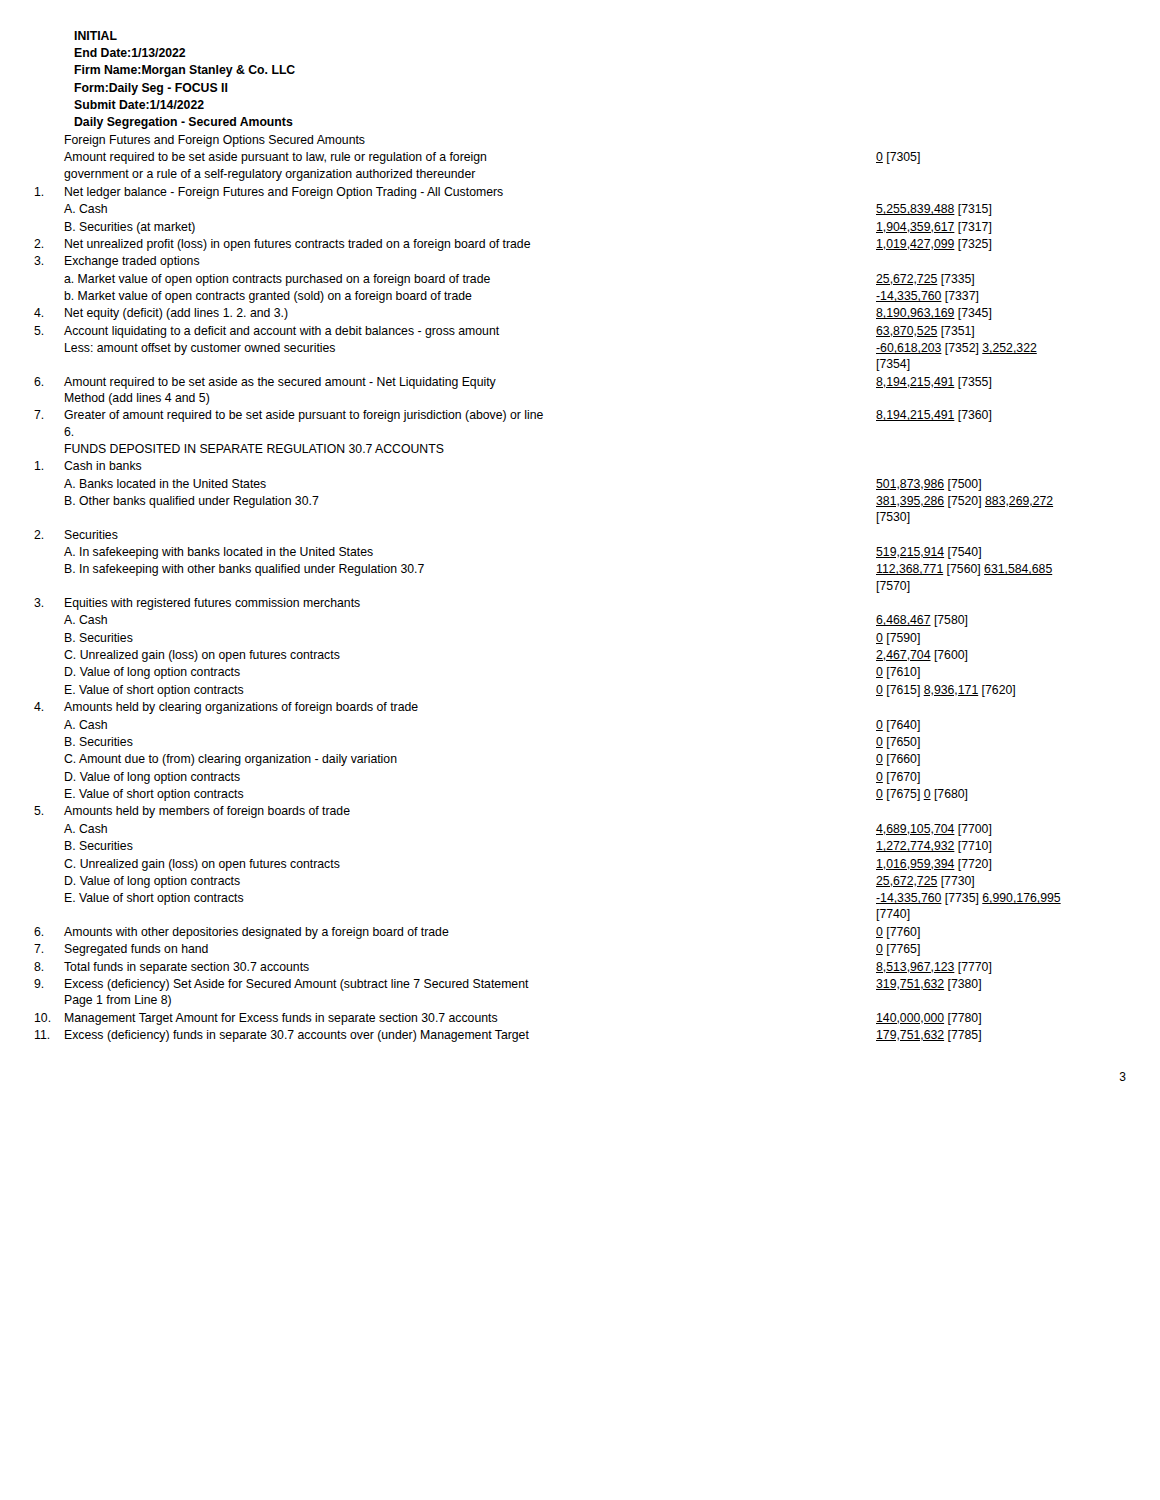INITIAL
End Date:1/13/2022
Firm Name:Morgan Stanley & Co. LLC
Form:Daily Seg - FOCUS II
Submit Date:1/14/2022
Daily Segregation - Secured Amounts
| | Foreign Futures and Foreign Options Secured Amounts | |
| | Amount required to be set aside pursuant to law, rule or regulation of a foreign | 0 [7305] |
| | government or a rule of a self-regulatory organization authorized thereunder | |
| 1. | Net ledger balance - Foreign Futures and Foreign Option Trading - All Customers | |
| | A. Cash | 5,255,839,488 [7315] |
| | B. Securities (at market) | 1,904,359,617 [7317] |
| 2. | Net unrealized profit (loss) in open futures contracts traded on a foreign board of trade | 1,019,427,099 [7325] |
| 3. | Exchange traded options | |
| | a. Market value of open option contracts purchased on a foreign board of trade | 25,672,725 [7335] |
| | b. Market value of open contracts granted (sold) on a foreign board of trade | -14,335,760 [7337] |
| 4. | Net equity (deficit) (add lines 1. 2. and 3.) | 8,190,963,169 [7345] |
| 5. | Account liquidating to a deficit and account with a debit balances - gross amount | 63,870,525 [7351] |
| | Less: amount offset by customer owned securities | -60,618,203 [7352] 3,252,322 [7354] |
| 6. | Amount required to be set aside as the secured amount - Net Liquidating Equity Method (add lines 4 and 5) | 8,194,215,491 [7355] |
| 7. | Greater of amount required to be set aside pursuant to foreign jurisdiction (above) or line 6. | 8,194,215,491 [7360] |
| | FUNDS DEPOSITED IN SEPARATE REGULATION 30.7 ACCOUNTS | |
| 1. | Cash in banks | |
| | A. Banks located in the United States | 501,873,986 [7500] |
| | B. Other banks qualified under Regulation 30.7 | 381,395,286 [7520] 883,269,272 [7530] |
| 2. | Securities | |
| | A. In safekeeping with banks located in the United States | 519,215,914 [7540] |
| | B. In safekeeping with other banks qualified under Regulation 30.7 | 112,368,771 [7560] 631,584,685 [7570] |
| 3. | Equities with registered futures commission merchants | |
| | A. Cash | 6,468,467 [7580] |
| | B. Securities | 0 [7590] |
| | C. Unrealized gain (loss) on open futures contracts | 2,467,704 [7600] |
| | D. Value of long option contracts | 0 [7610] |
| | E. Value of short option contracts | 0 [7615] 8,936,171 [7620] |
| 4. | Amounts held by clearing organizations of foreign boards of trade | |
| | A. Cash | 0 [7640] |
| | B. Securities | 0 [7650] |
| | C. Amount due to (from) clearing organization - daily variation | 0 [7660] |
| | D. Value of long option contracts | 0 [7670] |
| | E. Value of short option contracts | 0 [7675] 0 [7680] |
| 5. | Amounts held by members of foreign boards of trade | |
| | A. Cash | 4,689,105,704 [7700] |
| | B. Securities | 1,272,774,932 [7710] |
| | C. Unrealized gain (loss) on open futures contracts | 1,016,959,394 [7720] |
| | D. Value of long option contracts | 25,672,725 [7730] |
| | E. Value of short option contracts | -14,335,760 [7735] 6,990,176,995 [7740] |
| 6. | Amounts with other depositories designated by a foreign board of trade | 0 [7760] |
| 7. | Segregated funds on hand | 0 [7765] |
| 8. | Total funds in separate section 30.7 accounts | 8,513,967,123 [7770] |
| 9. | Excess (deficiency) Set Aside for Secured Amount (subtract line 7 Secured Statement Page 1 from Line 8) | 319,751,632 [7380] |
| 10. | Management Target Amount for Excess funds in separate section 30.7 accounts | 140,000,000 [7780] |
| 11. | Excess (deficiency) funds in separate 30.7 accounts over (under) Management Target | 179,751,632 [7785] |
3